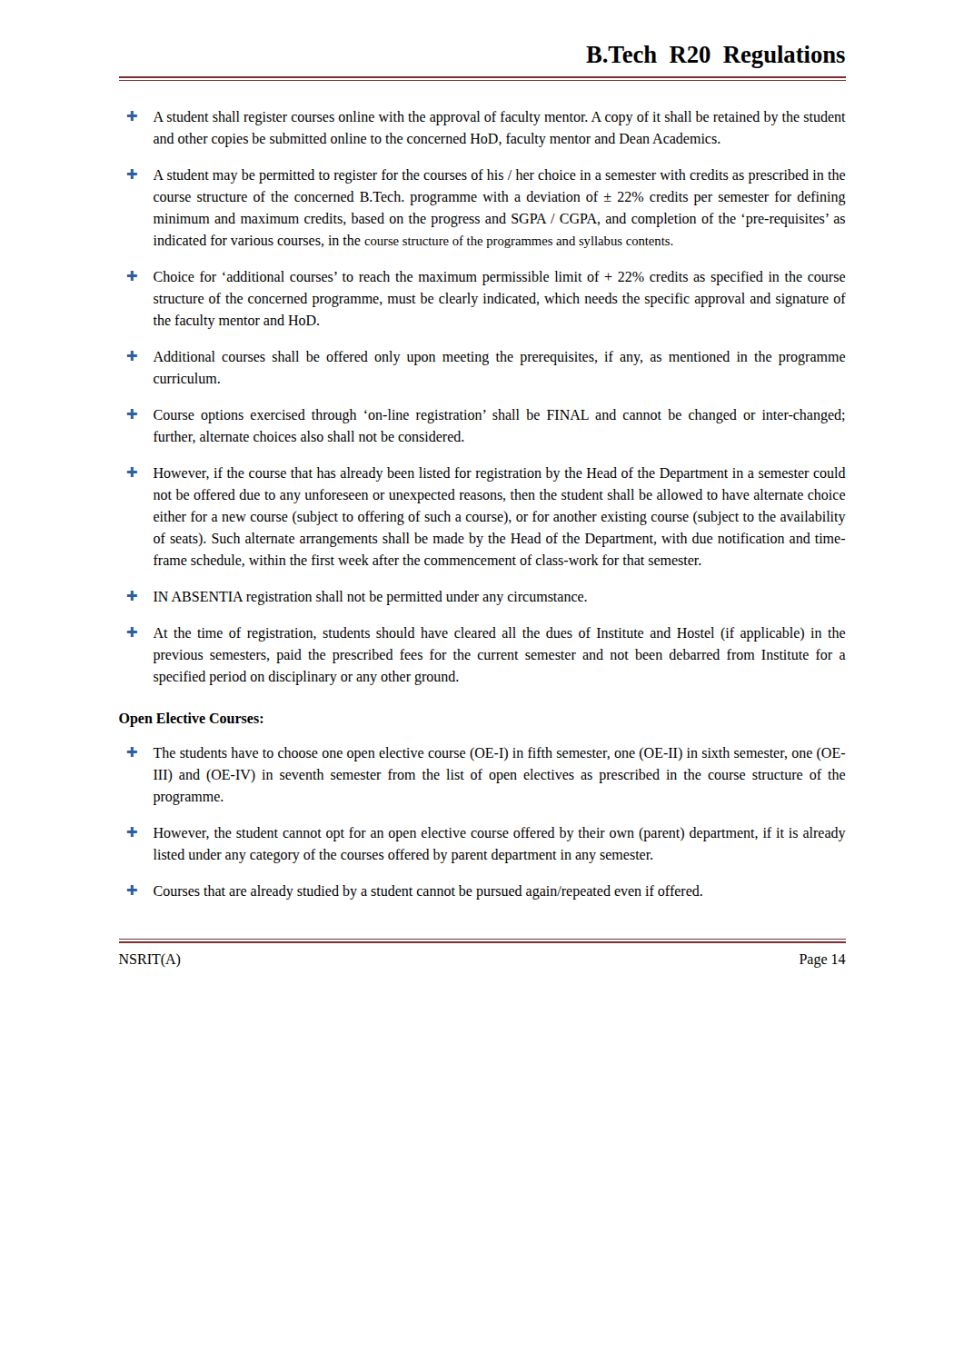B.Tech R20 Regulations
A student shall register courses online with the approval of faculty mentor. A copy of it shall be retained by the student and other copies be submitted online to the concerned HoD, faculty mentor and Dean Academics.
A student may be permitted to register for the courses of his / her choice in a semester with credits as prescribed in the course structure of the concerned B.Tech. programme with a deviation of ± 22% credits per semester for defining minimum and maximum credits, based on the progress and SGPA / CGPA, and completion of the ‘pre-requisites’ as indicated for various courses, in the course structure of the programmes and syllabus contents.
Choice for ‘additional courses’ to reach the maximum permissible limit of + 22% credits as specified in the course structure of the concerned programme, must be clearly indicated, which needs the specific approval and signature of the faculty mentor and HoD.
Additional courses shall be offered only upon meeting the prerequisites, if any, as mentioned in the programme curriculum.
Course options exercised through ‘on-line registration’ shall be FINAL and cannot be changed or inter-changed; further, alternate choices also shall not be considered.
However, if the course that has already been listed for registration by the Head of the Department in a semester could not be offered due to any unforeseen or unexpected reasons, then the student shall be allowed to have alternate choice either for a new course (subject to offering of such a course), or for another existing course (subject to the availability of seats). Such alternate arrangements shall be made by the Head of the Department, with due notification and time-frame schedule, within the first week after the commencement of class-work for that semester.
IN ABSENTIA registration shall not be permitted under any circumstance.
At the time of registration, students should have cleared all the dues of Institute and Hostel (if applicable) in the previous semesters, paid the prescribed fees for the current semester and not been debarred from Institute for a specified period on disciplinary or any other ground.
Open Elective Courses:
The students have to choose one open elective course (OE-I) in fifth semester, one (OE-II) in sixth semester, one (OE-III) and (OE-IV) in seventh semester from the list of open electives as prescribed in the course structure of the programme.
However, the student cannot opt for an open elective course offered by their own (parent) department, if it is already listed under any category of the courses offered by parent department in any semester.
Courses that are already studied by a student cannot be pursued again/repeated even if offered.
NSRIT(A) Page 14